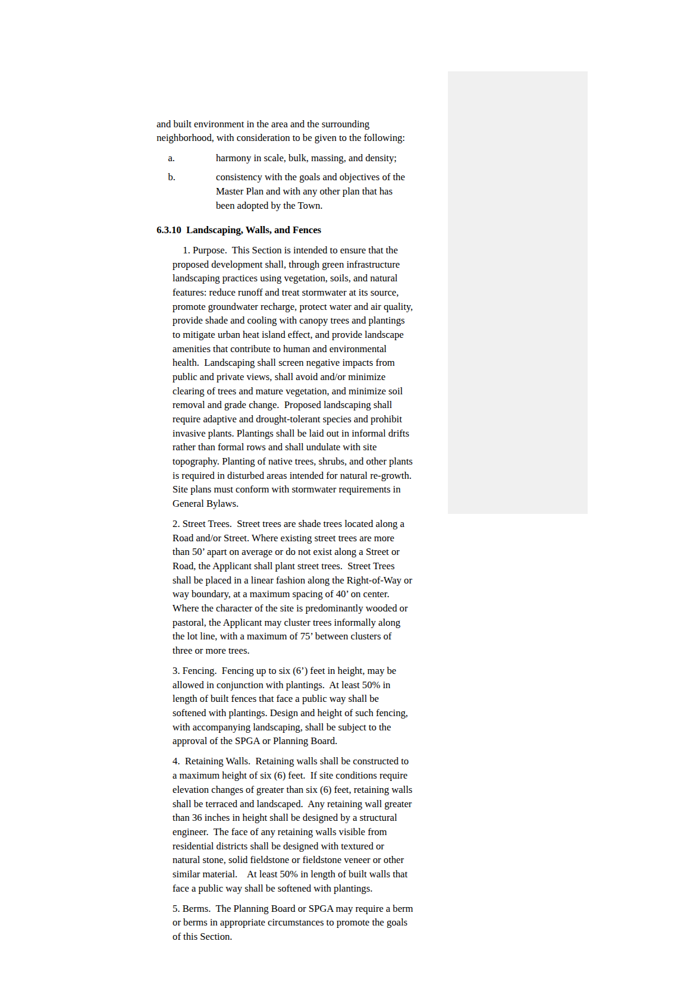and built environment in the area and the surrounding neighborhood, with consideration to be given to the following:
a. harmony in scale, bulk, massing, and density;
b. consistency with the goals and objectives of the Master Plan and with any other plan that has been adopted by the Town.
6.3.10 Landscaping, Walls, and Fences
1. Purpose. This Section is intended to ensure that the proposed development shall, through green infrastructure landscaping practices using vegetation, soils, and natural features: reduce runoff and treat stormwater at its source, promote groundwater recharge, protect water and air quality, provide shade and cooling with canopy trees and plantings to mitigate urban heat island effect, and provide landscape amenities that contribute to human and environmental health. Landscaping shall screen negative impacts from public and private views, shall avoid and/or minimize clearing of trees and mature vegetation, and minimize soil removal and grade change. Proposed landscaping shall require adaptive and drought-tolerant species and prohibit invasive plants. Plantings shall be laid out in informal drifts rather than formal rows and shall undulate with site topography. Planting of native trees, shrubs, and other plants is required in disturbed areas intended for natural re-growth. Site plans must conform with stormwater requirements in General Bylaws.
2. Street Trees. Street trees are shade trees located along a Road and/or Street. Where existing street trees are more than 50’ apart on average or do not exist along a Street or Road, the Applicant shall plant street trees. Street Trees shall be placed in a linear fashion along the Right-of-Way or way boundary, at a maximum spacing of 40’ on center. Where the character of the site is predominantly wooded or pastoral, the Applicant may cluster trees informally along the lot line, with a maximum of 75’ between clusters of three or more trees.
3. Fencing. Fencing up to six (6’) feet in height, may be allowed in conjunction with plantings. At least 50% in length of built fences that face a public way shall be softened with plantings. Design and height of such fencing, with accompanying landscaping, shall be subject to the approval of the SPGA or Planning Board.
4. Retaining Walls. Retaining walls shall be constructed to a maximum height of six (6) feet. If site conditions require elevation changes of greater than six (6) feet, retaining walls shall be terraced and landscaped. Any retaining wall greater than 36 inches in height shall be designed by a structural engineer. The face of any retaining walls visible from residential districts shall be designed with textured or natural stone, solid fieldstone or fieldstone veneer or other similar material. At least 50% in length of built walls that face a public way shall be softened with plantings.
5. Berms. The Planning Board or SPGA may require a berm or berms in appropriate circumstances to promote the goals of this Section.